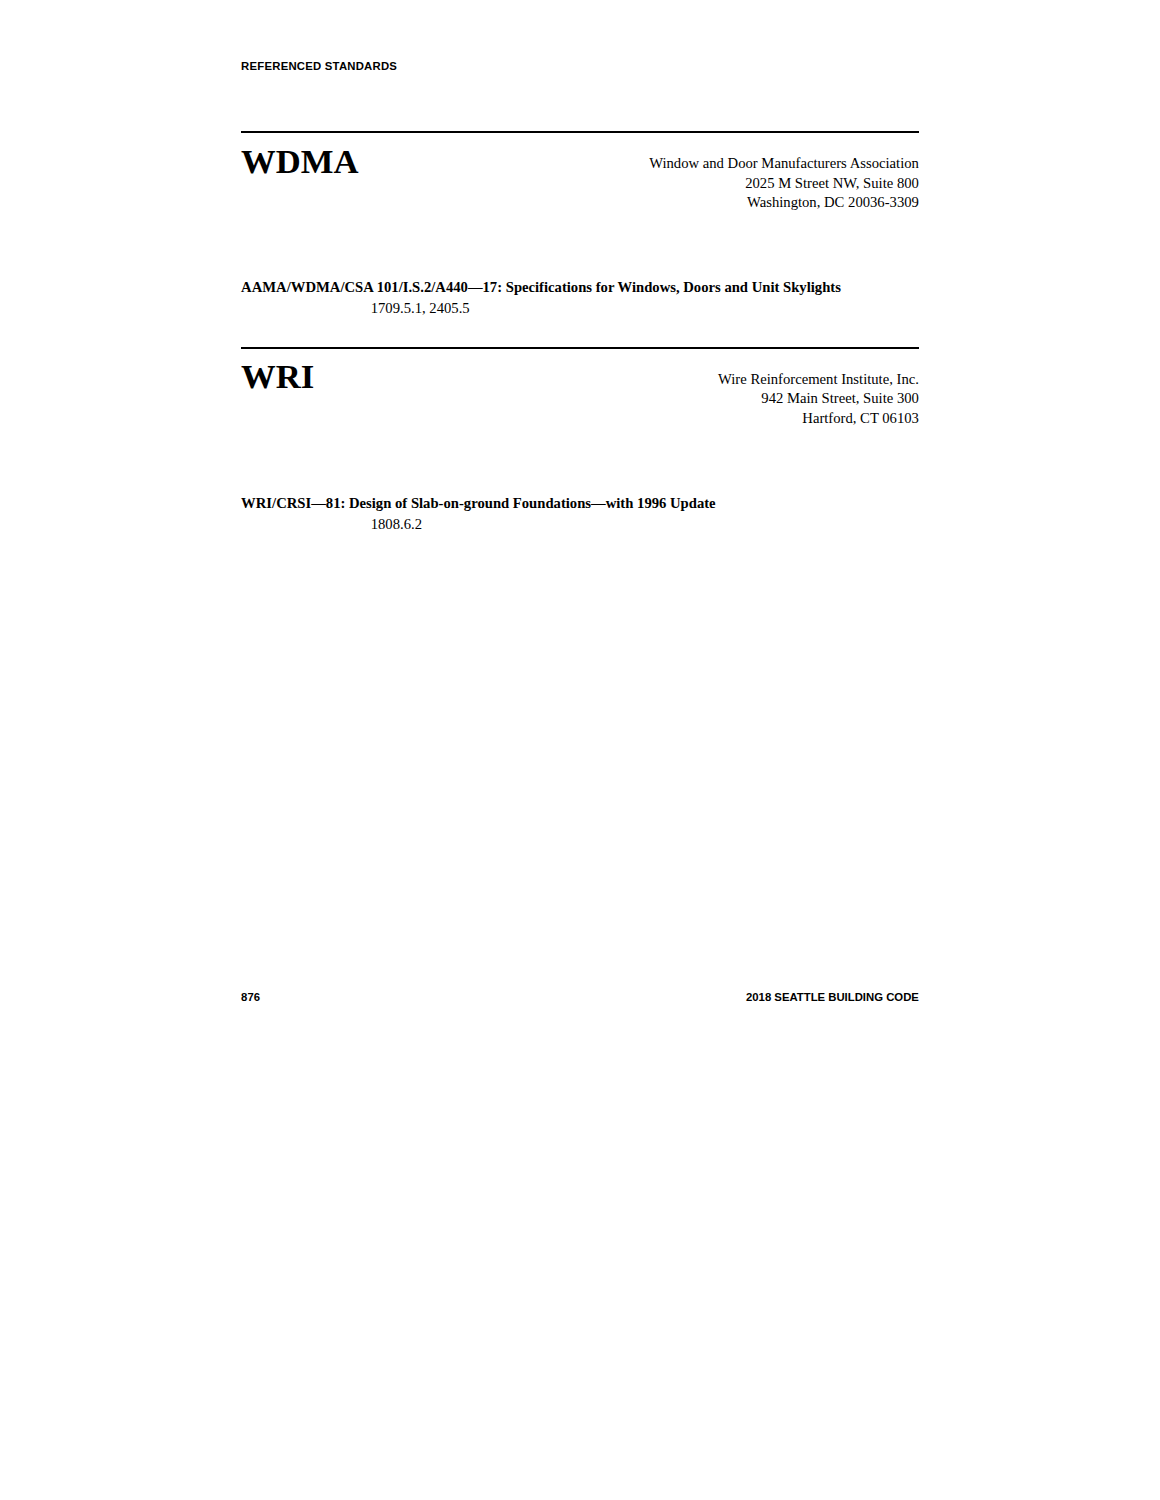REFERENCED STANDARDS
WDMA
Window and Door Manufacturers Association
2025 M Street NW, Suite 800
Washington, DC 20036-3309
AAMA/WDMA/CSA 101/I.S.2/A440—17: Specifications for Windows, Doors and Unit Skylights
1709.5.1, 2405.5
WRI
Wire Reinforcement Institute, Inc.
942 Main Street, Suite 300
Hartford, CT 06103
WRI/CRSI—81: Design of Slab-on-ground Foundations—with 1996 Update
1808.6.2
876 2018 SEATTLE BUILDING CODE